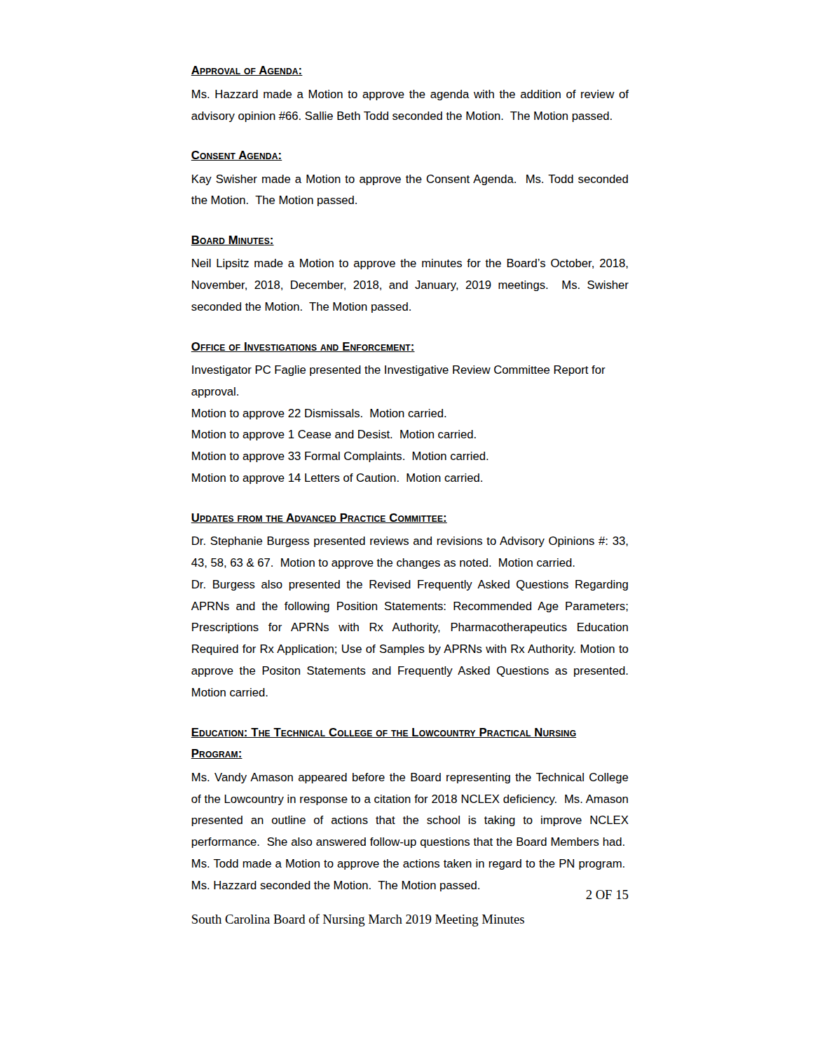Approval of Agenda:
Ms. Hazzard made a Motion to approve the agenda with the addition of review of advisory opinion #66. Sallie Beth Todd seconded the Motion. The Motion passed.
Consent Agenda:
Kay Swisher made a Motion to approve the Consent Agenda. Ms. Todd seconded the Motion. The Motion passed.
Board Minutes:
Neil Lipsitz made a Motion to approve the minutes for the Board’s October, 2018, November, 2018, December, 2018, and January, 2019 meetings. Ms. Swisher seconded the Motion. The Motion passed.
Office of Investigations and Enforcement:
Investigator PC Faglie presented the Investigative Review Committee Report for approval.
Motion to approve 22 Dismissals. Motion carried.
Motion to approve 1 Cease and Desist. Motion carried.
Motion to approve 33 Formal Complaints. Motion carried.
Motion to approve 14 Letters of Caution. Motion carried.
Updates from the Advanced Practice Committee:
Dr. Stephanie Burgess presented reviews and revisions to Advisory Opinions #: 33, 43, 58, 63 & 67. Motion to approve the changes as noted. Motion carried.
Dr. Burgess also presented the Revised Frequently Asked Questions Regarding APRNs and the following Position Statements: Recommended Age Parameters; Prescriptions for APRNs with Rx Authority, Pharmacotherapeutics Education Required for Rx Application; Use of Samples by APRNs with Rx Authority. Motion to approve the Positon Statements and Frequently Asked Questions as presented. Motion carried.
Education: The Technical College of the Lowcountry Practical Nursing Program:
Ms. Vandy Amason appeared before the Board representing the Technical College of the Lowcountry in response to a citation for 2018 NCLEX deficiency. Ms. Amason presented an outline of actions that the school is taking to improve NCLEX performance. She also answered follow-up questions that the Board Members had. Ms. Todd made a Motion to approve the actions taken in regard to the PN program. Ms. Hazzard seconded the Motion. The Motion passed.
2 OF 15
South Carolina Board of Nursing March 2019 Meeting Minutes